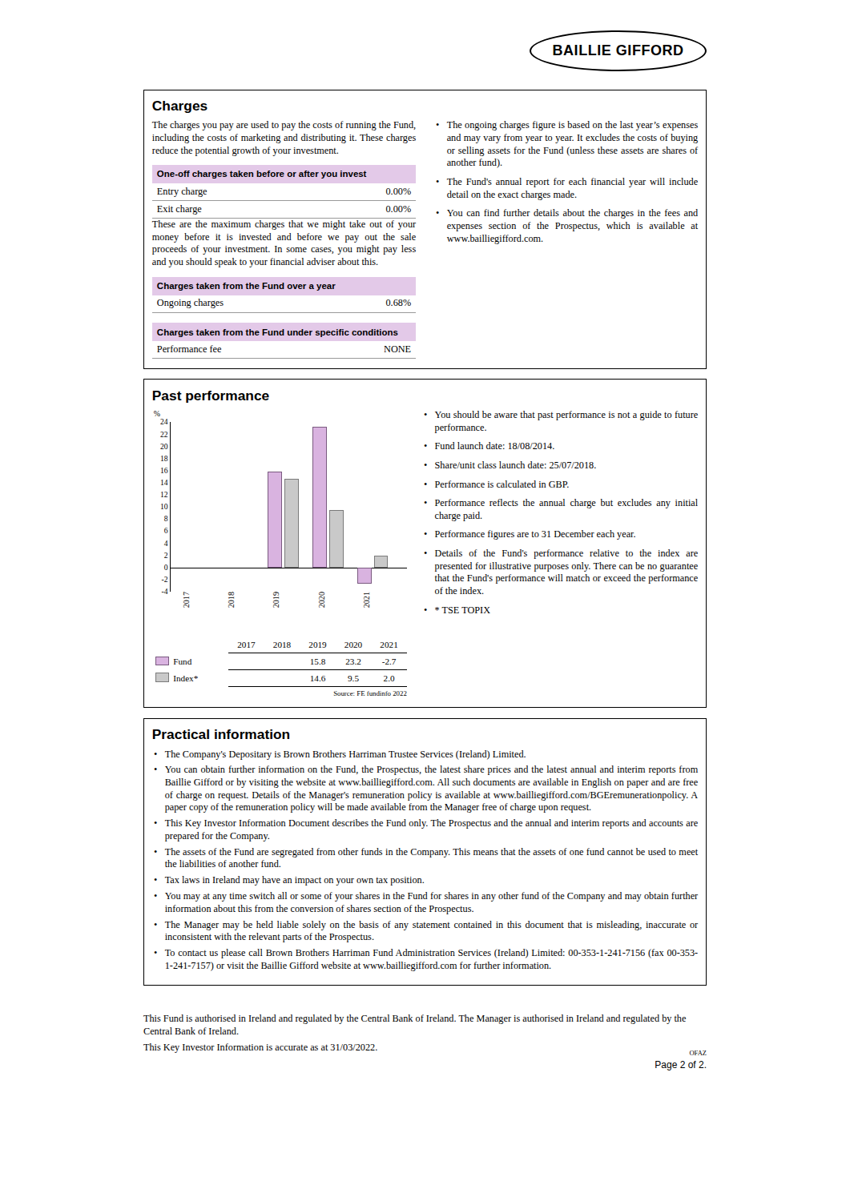BAILLIE GIFFORD
Charges
The charges you pay are used to pay the costs of running the Fund, including the costs of marketing and distributing it. These charges reduce the potential growth of your investment.
One-off charges taken before or after you invest
| Entry charge | 0.00% |
| Exit charge | 0.00% |
These are the maximum charges that we might take out of your money before it is invested and before we pay out the sale proceeds of your investment. In some cases, you might pay less and you should speak to your financial adviser about this.
Charges taken from the Fund over a year
| Ongoing charges | 0.68% |
Charges taken from the Fund under specific conditions
| Performance fee | NONE |
The ongoing charges figure is based on the last year’s expenses and may vary from year to year. It excludes the costs of buying or selling assets for the Fund (unless these assets are shares of another fund).
The Fund's annual report for each financial year will include detail on the exact charges made.
You can find further details about the charges in the fees and expenses section of the Prospectus, which is available at www.bailliegifford.com.
Past performance
%
24 22 20 18 16 14 12 10 8 6 4 2 0 -2 -4
2017 2018 2019 2020 2021
| | 2017 | 2018 | 2019 | 2020 | 2021 |
| Fund | | | 15.8 | 23.2 | -2.7 |
| Index* | | | 14.6 | 9.5 | 2.0 |
Source: FE fundinfo 2022
You should be aware that past performance is not a guide to future performance.
Fund launch date: 18/08/2014.
Share/unit class launch date: 25/07/2018.
Performance is calculated in GBP.
Performance reflects the annual charge but excludes any initial charge paid.
Performance figures are to 31 December each year.
Details of the Fund's performance relative to the index are presented for illustrative purposes only. There can be no guarantee that the Fund's performance will match or exceed the performance of the index.
* TSE TOPIX
Practical information
The Company's Depositary is Brown Brothers Harriman Trustee Services (Ireland) Limited.
You can obtain further information on the Fund, the Prospectus, the latest share prices and the latest annual and interim reports from Baillie Gifford or by visiting the website at www.bailliegifford.com. All such documents are available in English on paper and are free of charge on request. Details of the Manager's remuneration policy is available at www.bailliegifford.com/BGEremunerationpolicy. A paper copy of the remuneration policy will be made available from the Manager free of charge upon request.
This Key Investor Information Document describes the Fund only. The Prospectus and the annual and interim reports and accounts are prepared for the Company.
The assets of the Fund are segregated from other funds in the Company. This means that the assets of one fund cannot be used to meet the liabilities of another fund.
Tax laws in Ireland may have an impact on your own tax position.
You may at any time switch all or some of your shares in the Fund for shares in any other fund of the Company and may obtain further information about this from the conversion of shares section of the Prospectus.
The Manager may be held liable solely on the basis of any statement contained in this document that is misleading, inaccurate or inconsistent with the relevant parts of the Prospectus.
To contact us please call Brown Brothers Harriman Fund Administration Services (Ireland) Limited: 00-353-1-241-7156 (fax 00-353-1-241-7157) or visit the Baillie Gifford website at www.bailliegifford.com for further information.
This Fund is authorised in Ireland and regulated by the Central Bank of Ireland. The Manager is authorised in Ireland and regulated by the Central Bank of Ireland.
This Key Investor Information is accurate as at 31/03/2022.
OFAZ
Page 2 of 2.